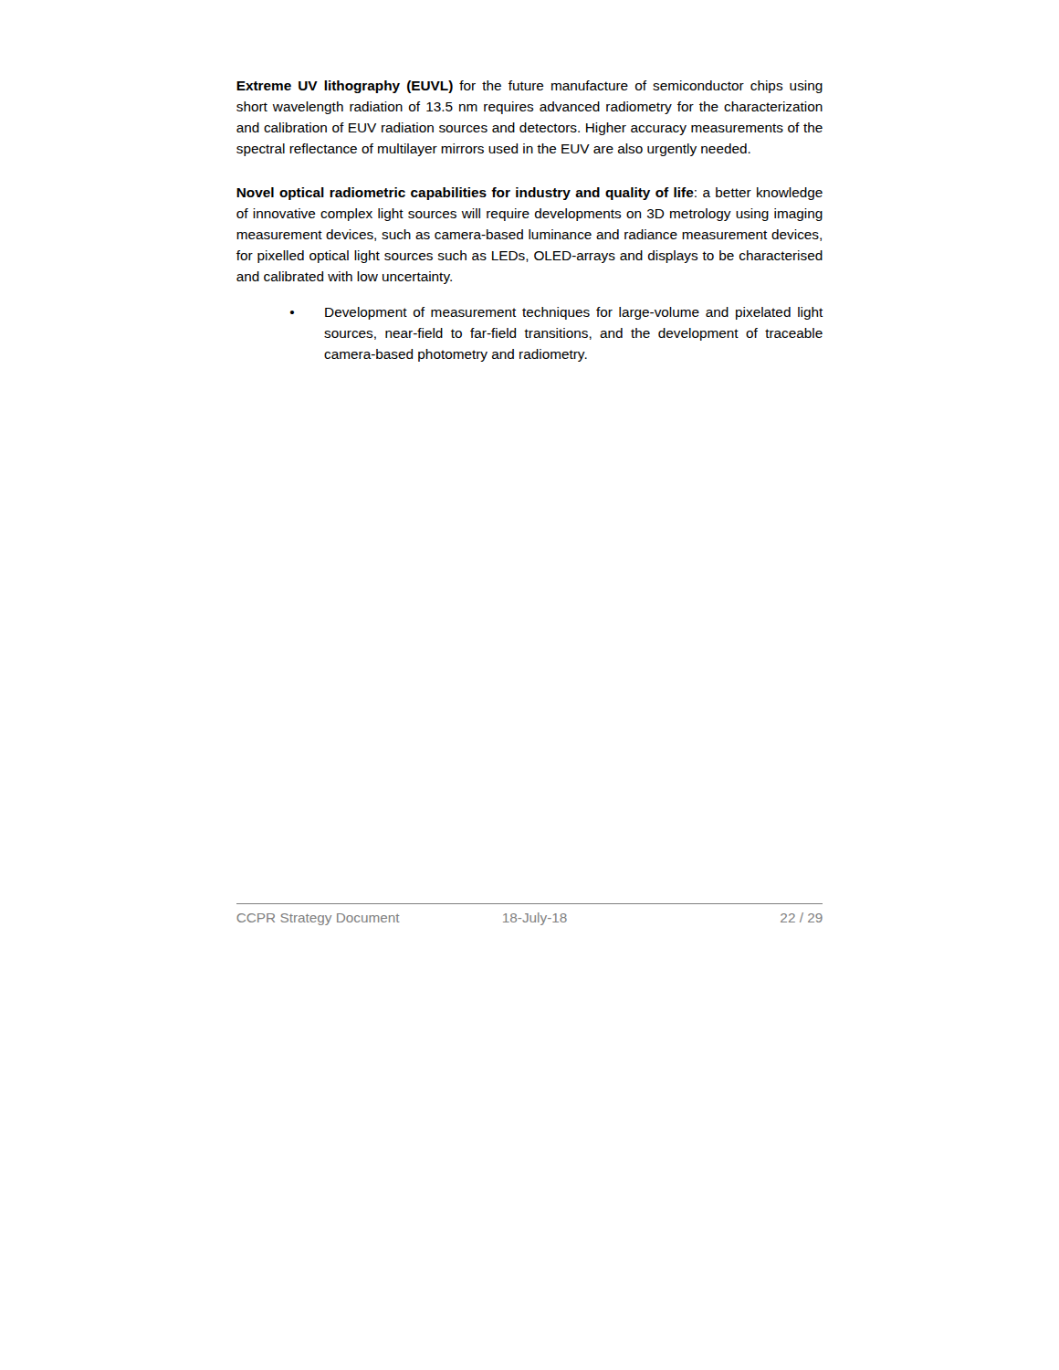Extreme UV lithography (EUVL) for the future manufacture of semiconductor chips using short wavelength radiation of 13.5 nm requires advanced radiometry for the characterization and calibration of EUV radiation sources and detectors. Higher accuracy measurements of the spectral reflectance of multilayer mirrors used in the EUV are also urgently needed.
Novel optical radiometric capabilities for industry and quality of life: a better knowledge of innovative complex light sources will require developments on 3D metrology using imaging measurement devices, such as camera-based luminance and radiance measurement devices, for pixelled optical light sources such as LEDs, OLED-arrays and displays to be characterised and calibrated with low uncertainty.
Development of measurement techniques for large-volume and pixelated light sources, near-field to far-field transitions, and the development of traceable camera-based photometry and radiometry.
CCPR Strategy Document
18-July-18
22 / 29